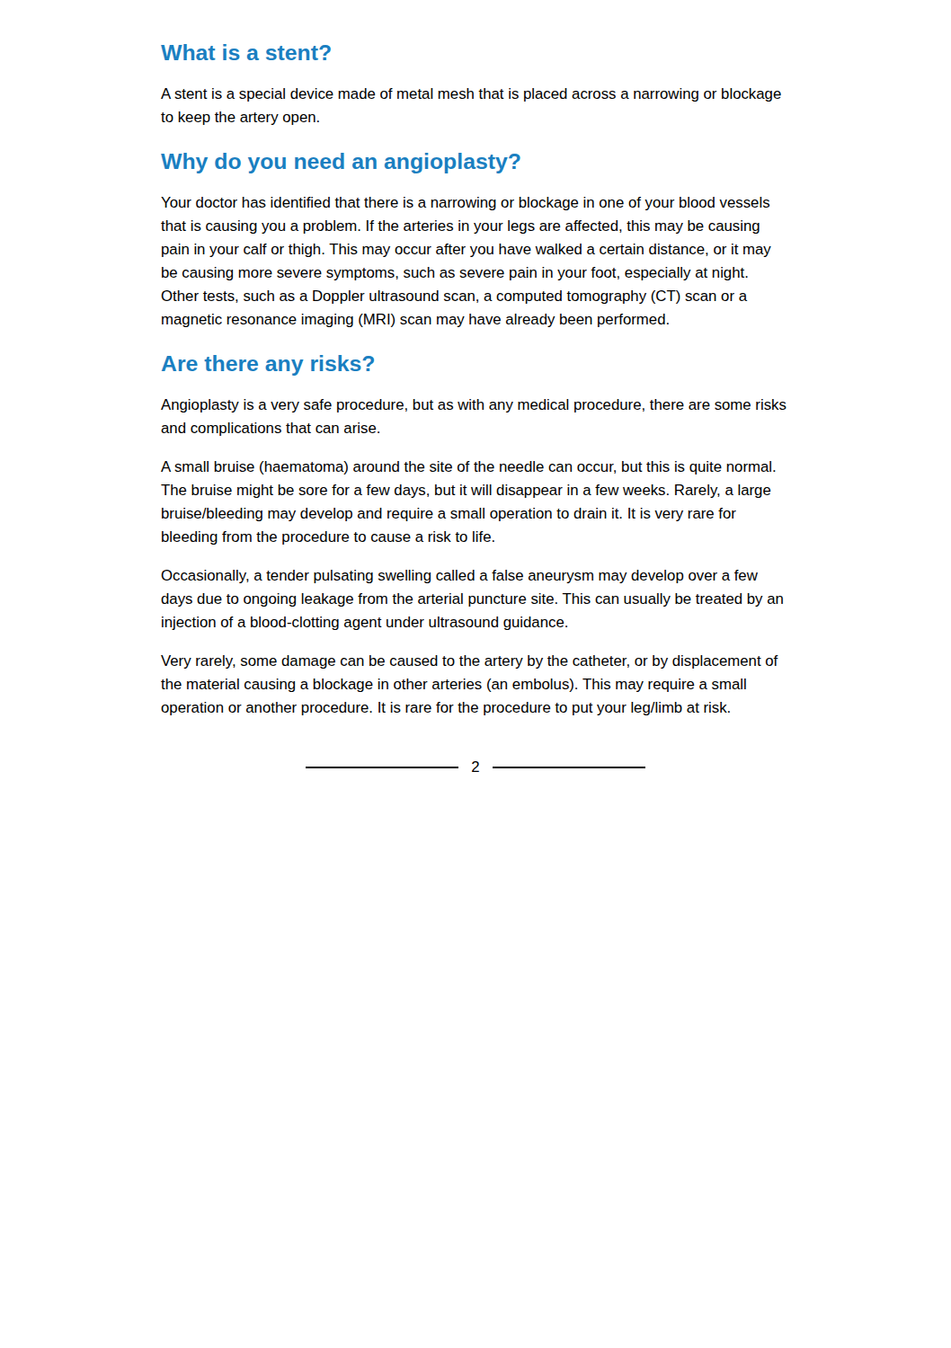What is a stent?
A stent is a special device made of metal mesh that is placed across a narrowing or blockage to keep the artery open.
Why do you need an angioplasty?
Your doctor has identified that there is a narrowing or blockage in one of your blood vessels that is causing you a problem. If the arteries in your legs are affected, this may be causing pain in your calf or thigh. This may occur after you have walked a certain distance, or it may be causing more severe symptoms, such as severe pain in your foot, especially at night. Other tests, such as a Doppler ultrasound scan, a computed tomography (CT) scan or a magnetic resonance imaging (MRI) scan may have already been performed.
Are there any risks?
Angioplasty is a very safe procedure, but as with any medical procedure, there are some risks and complications that can arise.
A small bruise (haematoma) around the site of the needle can occur, but this is quite normal. The bruise might be sore for a few days, but it will disappear in a few weeks. Rarely, a large bruise/bleeding may develop and require a small operation to drain it. It is very rare for bleeding from the procedure to cause a risk to life.
Occasionally, a tender pulsating swelling called a false aneurysm may develop over a few days due to ongoing leakage from the arterial puncture site. This can usually be treated by an injection of a blood-clotting agent under ultrasound guidance.
Very rarely, some damage can be caused to the artery by the catheter, or by displacement of the material causing a blockage in other arteries (an embolus). This may require a small operation or another procedure. It is rare for the procedure to put your leg/limb at risk.
2